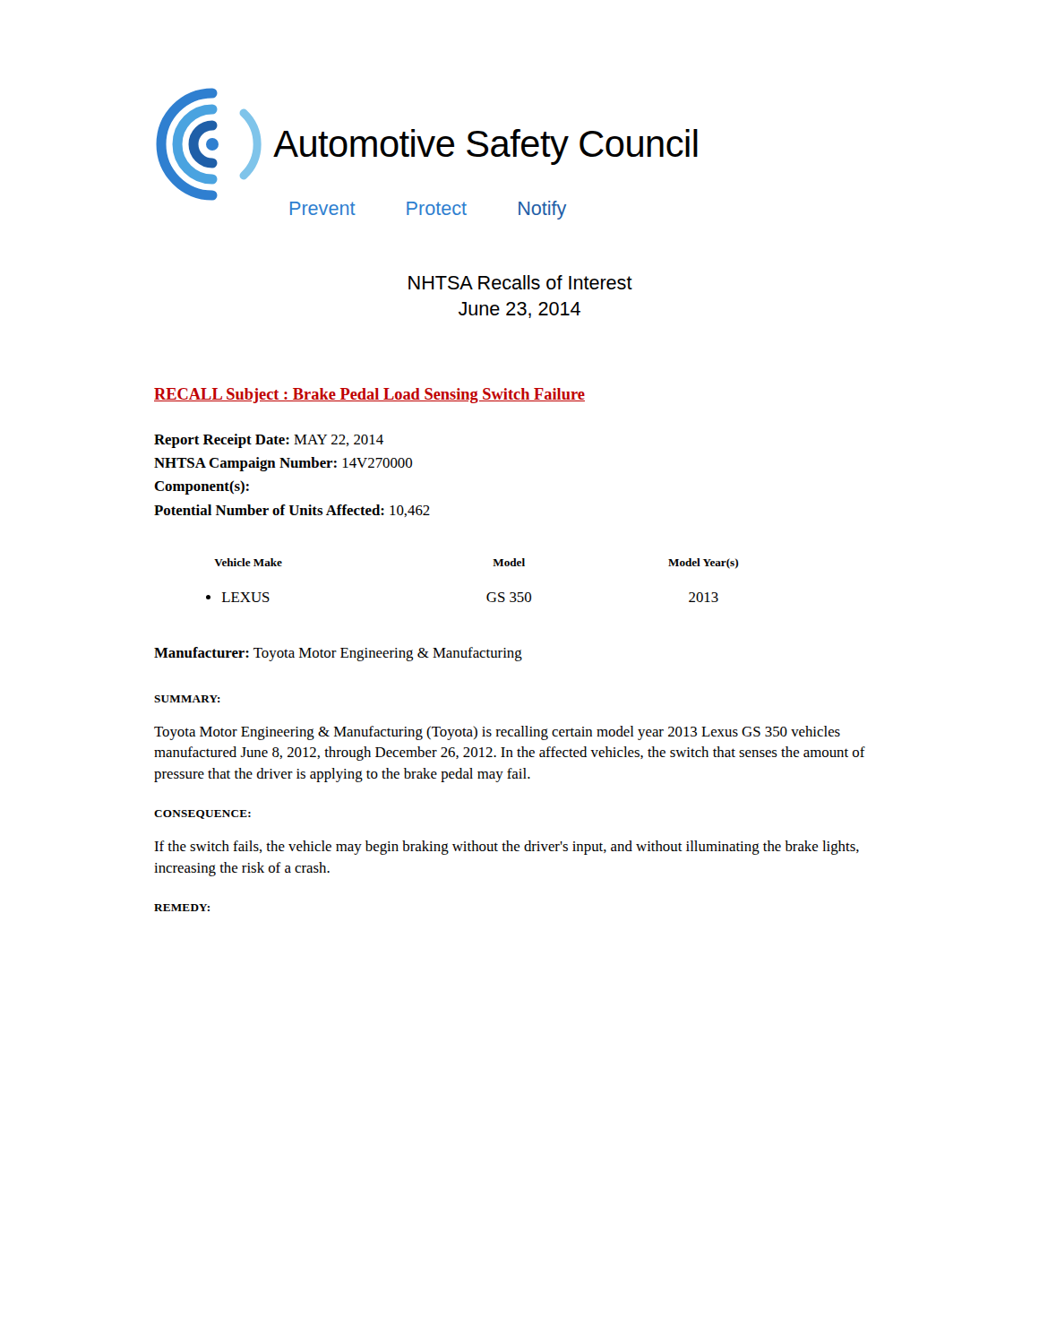Automotive Safety Council
Prevent Protect Notify
NHTSA Recalls of Interest
June 23, 2014
RECALL Subject : Brake Pedal Load Sensing Switch Failure
Report Receipt Date: MAY 22, 2014
NHTSA Campaign Number: 14V270000
Component(s):
Potential Number of Units Affected: 10,462
| Vehicle Make | Model | Model Year(s) |
| --- | --- | --- |
| LEXUS | GS 350 | 2013 |
Manufacturer: Toyota Motor Engineering & Manufacturing
Summary:
Toyota Motor Engineering & Manufacturing (Toyota) is recalling certain model year 2013 Lexus GS 350 vehicles manufactured June 8, 2012, through December 26, 2012. In the affected vehicles, the switch that senses the amount of pressure that the driver is applying to the brake pedal may fail.
Consequence:
If the switch fails, the vehicle may begin braking without the driver's input, and without illuminating the brake lights, increasing the risk of a crash.
Remedy: